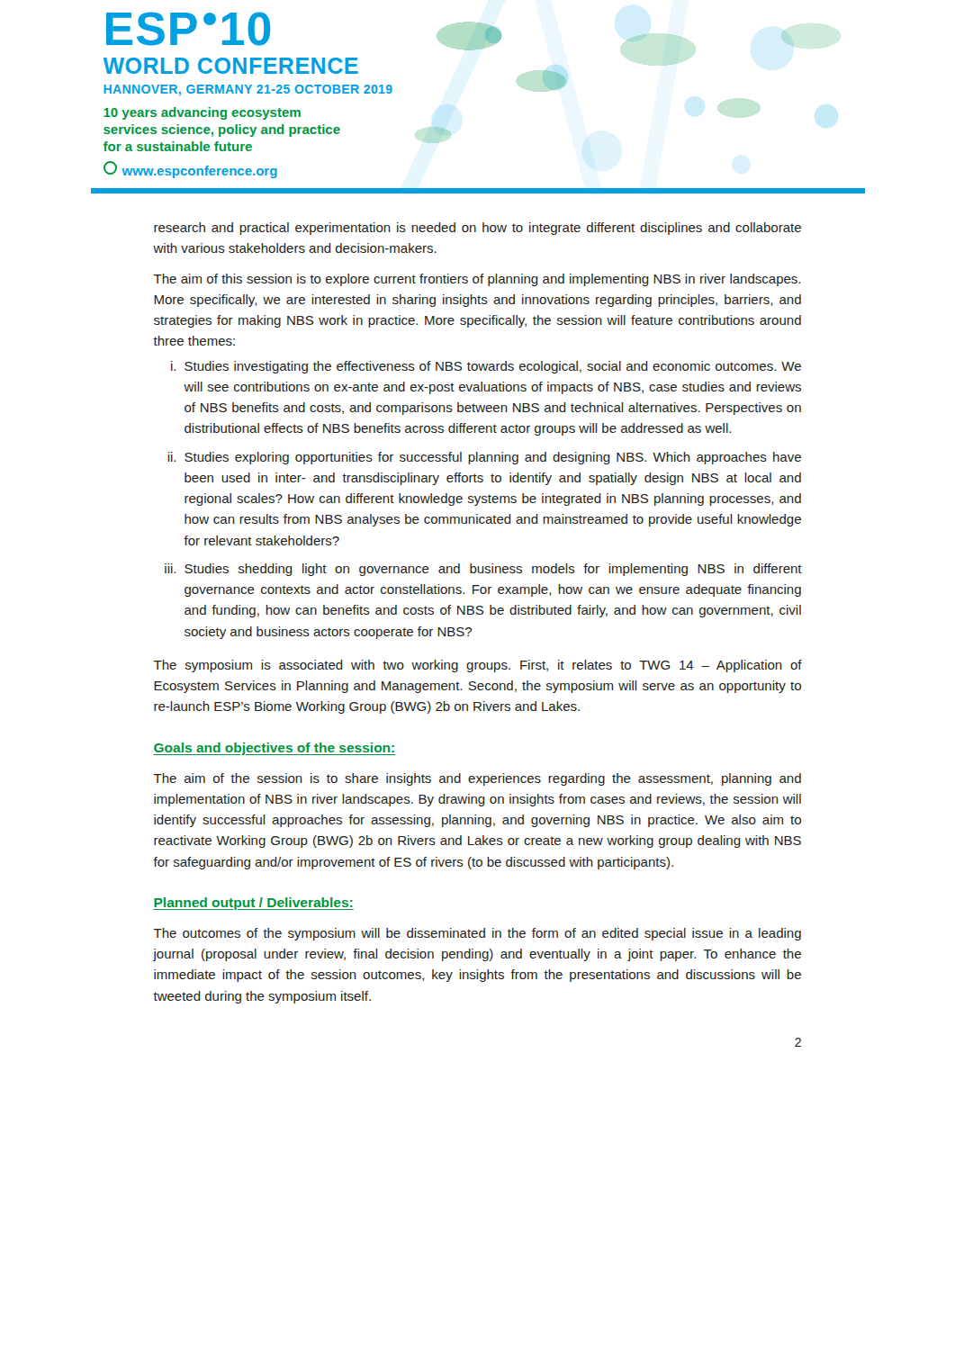ESP 10
WORLD CONFERENCE
HANNOVER, GERMANY 21-25 OCTOBER 2019
10 years advancing ecosystem services science, policy and practice for a sustainable future
www.espconference.org
research and practical experimentation is needed on how to integrate different disciplines and collaborate with various stakeholders and decision-makers.
The aim of this session is to explore current frontiers of planning and implementing NBS in river landscapes. More specifically, we are interested in sharing insights and innovations regarding principles, barriers, and strategies for making NBS work in practice. More specifically, the session will feature contributions around three themes:
Studies investigating the effectiveness of NBS towards ecological, social and economic outcomes. We will see contributions on ex-ante and ex-post evaluations of impacts of NBS, case studies and reviews of NBS benefits and costs, and comparisons between NBS and technical alternatives. Perspectives on distributional effects of NBS benefits across different actor groups will be addressed as well.
Studies exploring opportunities for successful planning and designing NBS. Which approaches have been used in inter- and transdisciplinary efforts to identify and spatially design NBS at local and regional scales? How can different knowledge systems be integrated in NBS planning processes, and how can results from NBS analyses be communicated and mainstreamed to provide useful knowledge for relevant stakeholders?
Studies shedding light on governance and business models for implementing NBS in different governance contexts and actor constellations. For example, how can we ensure adequate financing and funding, how can benefits and costs of NBS be distributed fairly, and how can government, civil society and business actors cooperate for NBS?
The symposium is associated with two working groups. First, it relates to TWG 14 – Application of Ecosystem Services in Planning and Management. Second, the symposium will serve as an opportunity to re-launch ESP’s Biome Working Group (BWG) 2b on Rivers and Lakes.
Goals and objectives of the session:
The aim of the session is to share insights and experiences regarding the assessment, planning and implementation of NBS in river landscapes. By drawing on insights from cases and reviews, the session will identify successful approaches for assessing, planning, and governing NBS in practice. We also aim to reactivate Working Group (BWG) 2b on Rivers and Lakes or create a new working group dealing with NBS for safeguarding and/or improvement of ES of rivers (to be discussed with participants).
Planned output / Deliverables:
The outcomes of the symposium will be disseminated in the form of an edited special issue in a leading journal (proposal under review, final decision pending) and eventually in a joint paper. To enhance the immediate impact of the session outcomes, key insights from the presentations and discussions will be tweeted during the symposium itself.
2